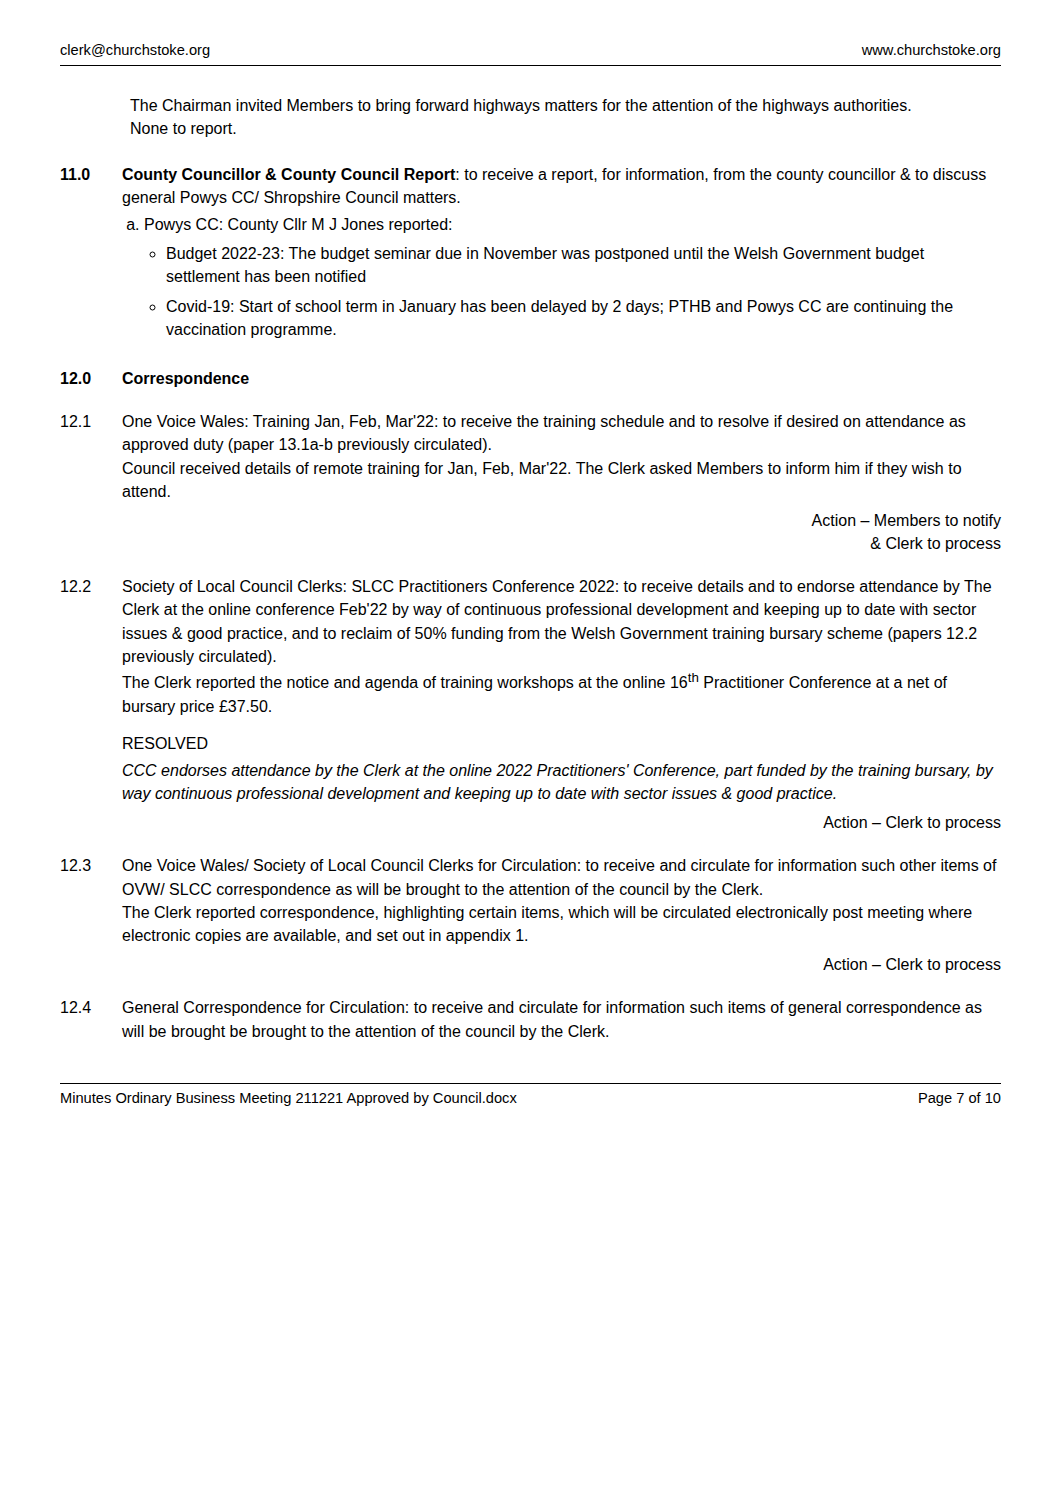clerk@churchstoke.org www.churchstoke.org
The Chairman invited Members to bring forward highways matters for the attention of the highways authorities.
None to report.
11.0
County Councillor & County Council Report: to receive a report, for information, from the county councillor & to discuss general Powys CC/ Shropshire Council matters.
Powys CC: County Cllr M J Jones reported:
Budget 2022-23: The budget seminar due in November was postponed until the Welsh Government budget settlement has been notified
Covid-19: Start of school term in January has been delayed by 2 days; PTHB and Powys CC are continuing the vaccination programme.
12.0
Correspondence
12.1
One Voice Wales: Training Jan, Feb, Mar'22: to receive the training schedule and to resolve if desired on attendance as approved duty (paper 13.1a-b previously circulated).
Council received details of remote training for Jan, Feb, Mar'22. The Clerk asked Members to inform him if they wish to attend.
Action – Members to notify
& Clerk to process
12.2
Society of Local Council Clerks: SLCC Practitioners Conference 2022: to receive details and to endorse attendance by The Clerk at the online conference Feb'22 by way of continuous professional development and keeping up to date with sector issues & good practice, and to reclaim of 50% funding from the Welsh Government training bursary scheme (papers 12.2 previously circulated).
The Clerk reported the notice and agenda of training workshops at the online 16th Practitioner Conference at a net of bursary price £37.50.
RESOLVED
CCC endorses attendance by the Clerk at the online 2022 Practitioners' Conference, part funded by the training bursary, by way continuous professional development and keeping up to date with sector issues & good practice.
Action – Clerk to process
12.3
One Voice Wales/ Society of Local Council Clerks for Circulation: to receive and circulate for information such other items of OVW/ SLCC correspondence as will be brought to the attention of the council by the Clerk.
The Clerk reported correspondence, highlighting certain items, which will be circulated electronically post meeting where electronic copies are available, and set out in appendix 1.
Action – Clerk to process
12.4
General Correspondence for Circulation: to receive and circulate for information such items of general correspondence as will be brought be brought to the attention of the council by the Clerk.
Minutes Ordinary Business Meeting 211221 Approved by Council.docx Page 7 of 10